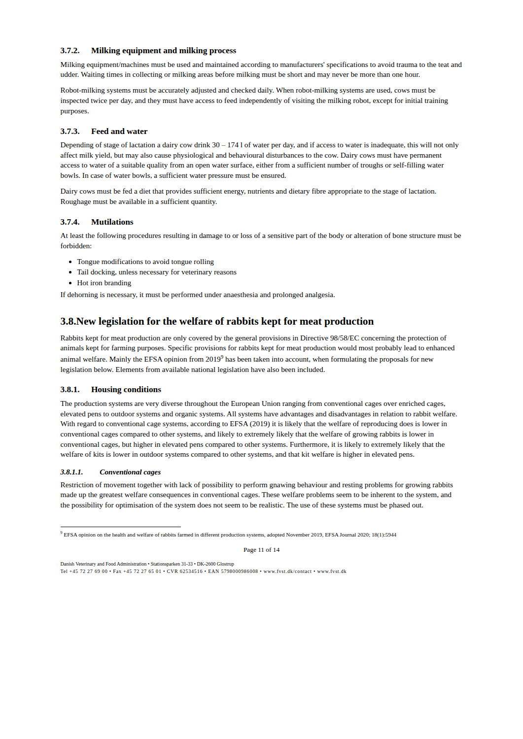3.7.2. Milking equipment and milking process
Milking equipment/machines must be used and maintained according to manufacturers' specifications to avoid trauma to the teat and udder. Waiting times in collecting or milking areas before milking must be short and may never be more than one hour.
Robot-milking systems must be accurately adjusted and checked daily. When robot-milking systems are used, cows must be inspected twice per day, and they must have access to feed independently of visiting the milking robot, except for initial training purposes.
3.7.3. Feed and water
Depending of stage of lactation a dairy cow drink 30 – 174 l of water per day, and if access to water is inadequate, this will not only affect milk yield, but may also cause physiological and behavioural disturbances to the cow. Dairy cows must have permanent access to water of a suitable quality from an open water surface, either from a sufficient number of troughs or self-filling water bowls. In case of water bowls, a sufficient water pressure must be ensured.
Dairy cows must be fed a diet that provides sufficient energy, nutrients and dietary fibre appropriate to the stage of lactation. Roughage must be available in a sufficient quantity.
3.7.4. Mutilations
At least the following procedures resulting in damage to or loss of a sensitive part of the body or alteration of bone structure must be forbidden:
Tongue modifications to avoid tongue rolling
Tail docking, unless necessary for veterinary reasons
Hot iron branding
If dehorning is necessary, it must be performed under anaesthesia and prolonged analgesia.
3.8. New legislation for the welfare of rabbits kept for meat production
Rabbits kept for meat production are only covered by the general provisions in Directive 98/58/EC concerning the protection of animals kept for farming purposes. Specific provisions for rabbits kept for meat production would most probably lead to enhanced animal welfare. Mainly the EFSA opinion from 20199 has been taken into account, when formulating the proposals for new legislation below. Elements from available national legislation have also been included.
3.8.1. Housing conditions
The production systems are very diverse throughout the European Union ranging from conventional cages over enriched cages, elevated pens to outdoor systems and organic systems. All systems have advantages and disadvantages in relation to rabbit welfare. With regard to conventional cage systems, according to EFSA (2019) it is likely that the welfare of reproducing does is lower in conventional cages compared to other systems, and likely to extremely likely that the welfare of growing rabbits is lower in conventional cages, but higher in elevated pens compared to other systems. Furthermore, it is likely to extremely likely that the welfare of kits is lower in outdoor systems compared to other systems, and that kit welfare is higher in elevated pens.
3.8.1.1. Conventional cages
Restriction of movement together with lack of possibility to perform gnawing behaviour and resting problems for growing rabbits made up the greatest welfare consequences in conventional cages. These welfare problems seem to be inherent to the system, and the possibility for optimisation of the system does not seem to be realistic. The use of these systems must be phased out.
9 EFSA opinion on the health and welfare of rabbits farmed in different production systems, adopted November 2019, EFSA Journal 2020; 18(1):5944
Page 11 of 14
Danish Veterinary and Food Administration • Stationsparken 31-33 • DK-2600 Glostrup
Tel +45 72 27 69 00 • Fax +45 72 27 65 01 • CVR 62534516 • EAN 5798000986008 • www.fvst.dk/contact • www.fvst.dk